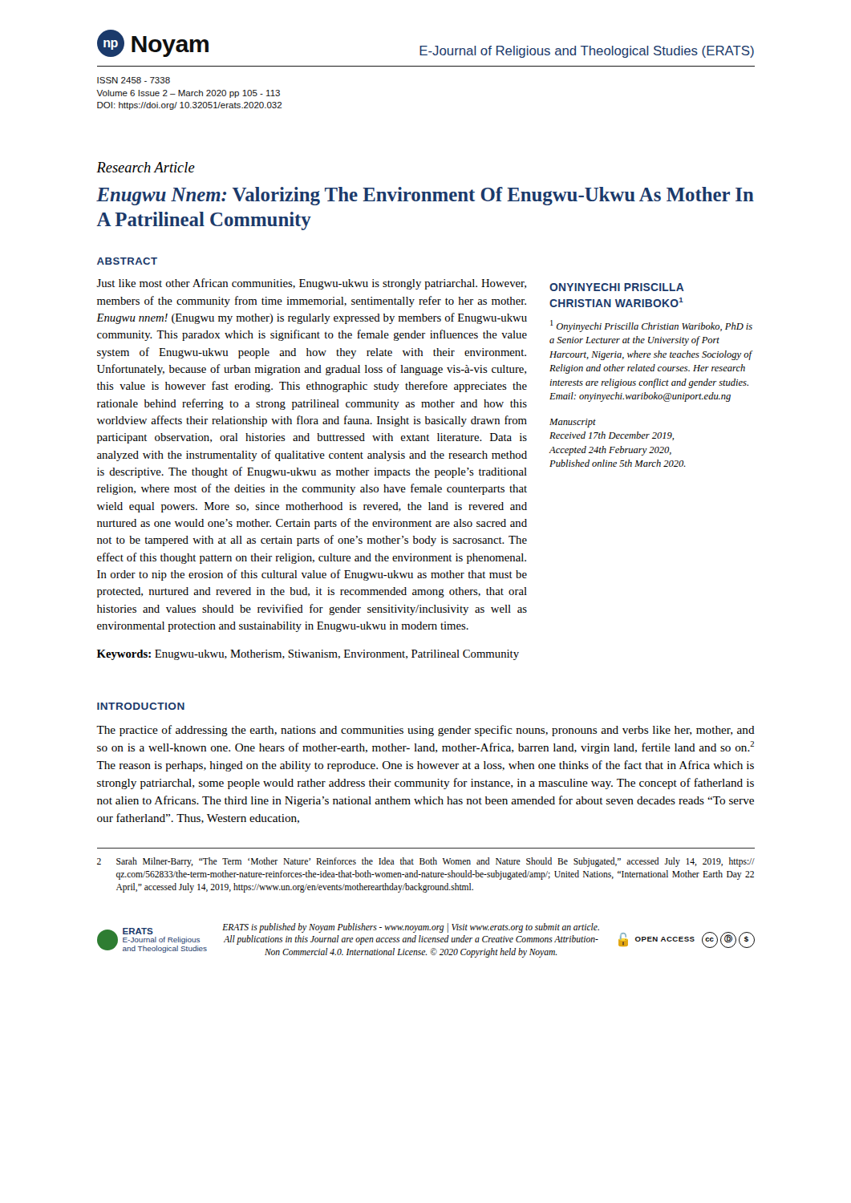np Noyam
E-Journal of Religious and Theological Studies (ERATS)
ISSN 2458 - 7338
Volume 6 Issue 2 – March 2020 pp 105 - 113
DOI: https://doi.org/ 10.32051/erats.2020.032
Research Article
Enugwu Nnem: Valorizing The Environment Of Enugwu-Ukwu As Mother In A Patrilineal Community
Abstract
Just like most other African communities, Enugwu-ukwu is strongly patriarchal. However, members of the community from time immemorial, sentimentally refer to her as mother. Enugwu nnem! (Enugwu my mother) is regularly expressed by members of Enugwu-ukwu community. This paradox which is significant to the female gender influences the value system of Enugwu-ukwu people and how they relate with their environment. Unfortunately, because of urban migration and gradual loss of language vis-à-vis culture, this value is however fast eroding. This ethnographic study therefore appreciates the rationale behind referring to a strong patrilineal community as mother and how this worldview affects their relationship with flora and fauna. Insight is basically drawn from participant observation, oral histories and buttressed with extant literature. Data is analyzed with the instrumentality of qualitative content analysis and the research method is descriptive. The thought of Enugwu-ukwu as mother impacts the people’s traditional religion, where most of the deities in the community also have female counterparts that wield equal powers. More so, since motherhood is revered, the land is revered and nurtured as one would one’s mother. Certain parts of the environment are also sacred and not to be tampered with at all as certain parts of one’s mother’s body is sacrosanct. The effect of this thought pattern on their religion, culture and the environment is phenomenal. In order to nip the erosion of this cultural value of Enugwu-ukwu as mother that must be protected, nurtured and revered in the bud, it is recommended among others, that oral histories and values should be revivified for gender sensitivity/inclusivity as well as environmental protection and sustainability in Enugwu-ukwu in modern times.
Keywords: Enugwu-ukwu, Motherism, Stiwanism, Environment, Patrilineal Community
Onyinyechi Priscilla
Christian Wariboko1
1 Onyinyechi Priscilla Christian Wariboko, PhD is a Senior Lecturer at the University of Port Harcourt, Nigeria, where she teaches Sociology of Religion and other related courses. Her research interests are religious conflict and gender studies. Email: onyinyechi.wariboko@uniport.edu.ng
Manuscript
Received 17th December 2019,
Accepted 24th February 2020,
Published online 5th March 2020.
Introduction
The practice of addressing the earth, nations and communities using gender specific nouns, pronouns and verbs like her, mother, and so on is a well-known one. One hears of mother-earth, mother- land, mother-Africa, barren land, virgin land, fertile land and so on.2 The reason is perhaps, hinged on the ability to reproduce. One is however at a loss, when one thinks of the fact that in Africa which is strongly patriarchal, some people would rather address their community for instance, in a masculine way. The concept of fatherland is not alien to Africans. The third line in Nigeria’s national anthem which has not been amended for about seven decades reads “To serve our fatherland”. Thus, Western education,
2 Sarah Milner-Barry, “The Term ‘Mother Nature’ Reinforces the Idea that Both Women and Nature Should Be Subjugated,” accessed July 14, 2019, https:// qz.com/562833/the-term-mother-nature-reinforces-the-idea-that-both-women-and-nature-should-be-subjugated/amp/; United Nations, “International Mother Earth Day 22 April,” accessed July 14, 2019, https://www.un.org/en/events/motherearthday/background.shtml.
ERATSE-Journal of Religious
and Theological Studies
ERATS is published by Noyam Publishers - www.noyam.org | Visit www.erats.org to submit an article.
All publications in this Journal are open access and licensed under a Creative Commons Attribution-Non Commercial 4.0. International License. © 2020 Copyright held by Noyam.
🔓OPEN ACCESS
ccⒹ$